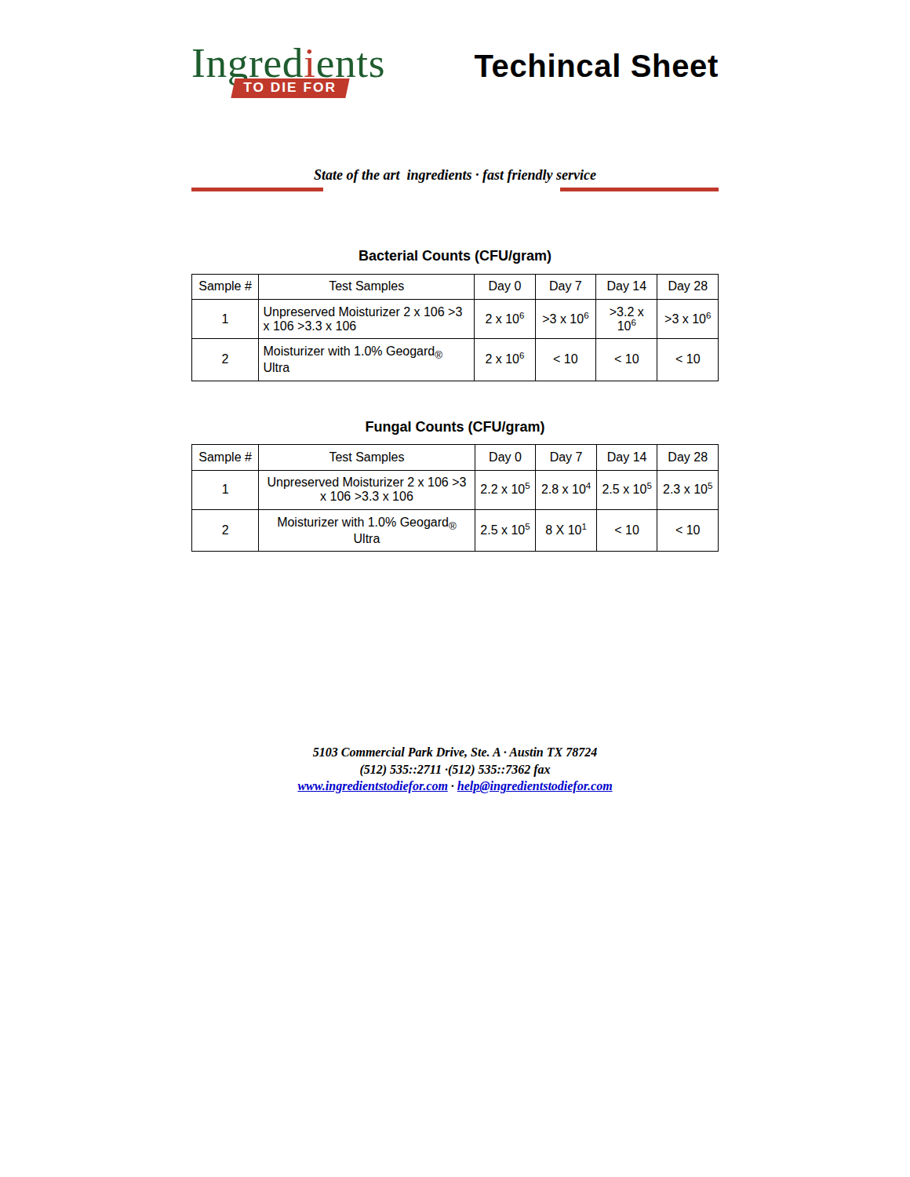Ingredients
TO DIE FOR
Techincal Sheet
State of the art ingredients · fast friendly service
Bacterial Counts (CFU/gram)
| Sample # | Test Samples | Day 0 | Day 7 | Day 14 | Day 28 |
| --- | --- | --- | --- | --- | --- |
| 1 | Unpreserved Moisturizer 2 x 106 >3 x 106 >3.3 x 106 | 2 x 10 6 | >3 x 10 6 | >3.2 x 10 6 | >3 x 10 6 |
| 2 | Moisturizer with 1.0% Geogard ® Ultra | 2 x 10 6 | < 10 | < 10 | < 10 |
Fungal Counts (CFU/gram)
| Sample # | Test Samples | Day 0 | Day 7 | Day 14 | Day 28 |
| --- | --- | --- | --- | --- | --- |
| 1 | Unpreserved Moisturizer 2 x 106 >3 x 106 >3.3 x 106 | 2.2 x 10 5 | 2.8 x 10 4 | 2.5 x 10 5 | 2.3 x 10 5 |
| 2 | Moisturizer with 1.0% Geogard ® Ultra | 2.5 x 10 5 | 8 X 10 1 | < 10 | < 10 |
5103 Commercial Park Drive, Ste. A · Austin TX 78724
(512) 535::2711 ·(512) 535::7362 fax
www.ingredientstodiefor.com · help@ingredientstodiefor.com